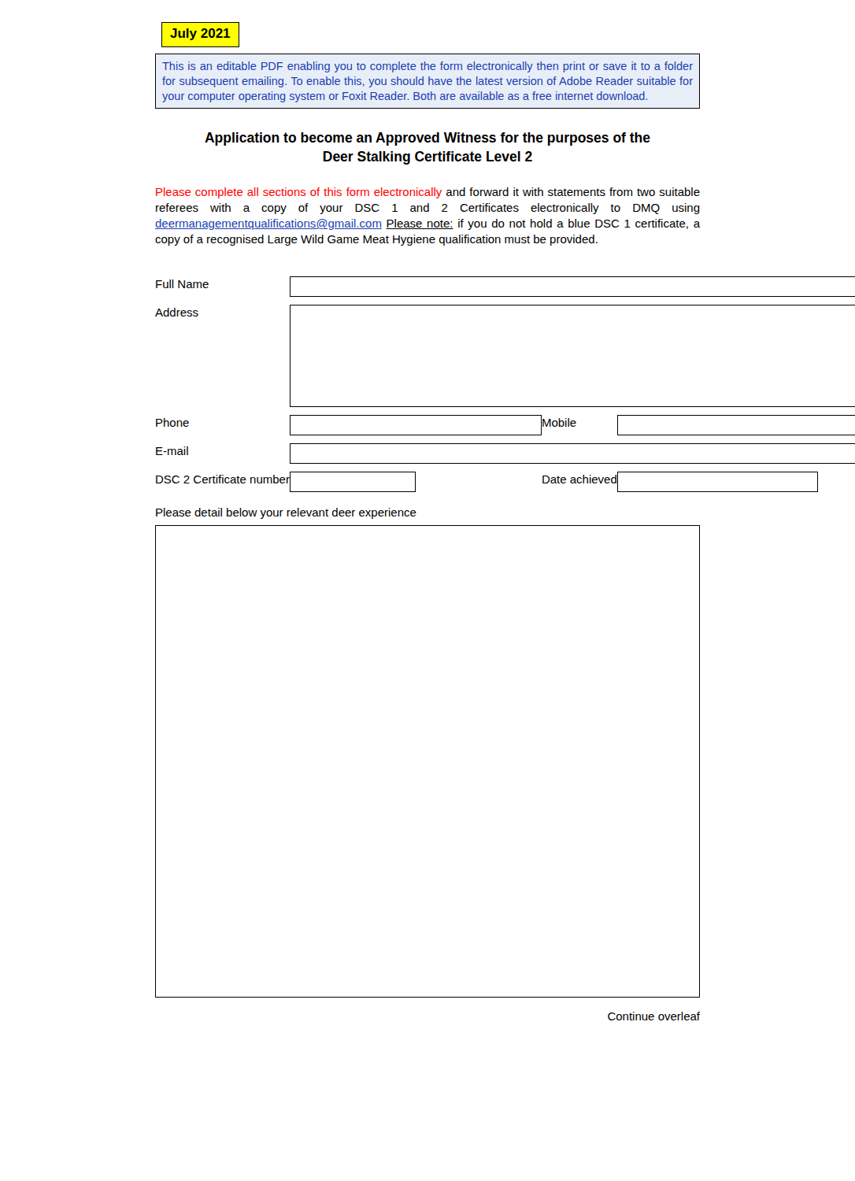July 2021
This is an editable PDF enabling you to complete the form electronically then print or save it to a folder for subsequent emailing. To enable this, you should have the latest version of Adobe Reader suitable for your computer operating system or Foxit Reader. Both are available as a free internet download.
Application to become an Approved Witness for the purposes of the
Deer Stalking Certificate Level 2
Please complete all sections of this form electronically and forward it with statements from two suitable referees with a copy of your DSC 1 and 2 Certificates electronically to DMQ using deermanagementqualifications@gmail.com Please note: if you do not hold a blue DSC 1 certificate, a copy of a recognised Large Wild Game Meat Hygiene qualification must be provided.
| Full Name | |
| Address | |
| Phone | | Mobile | |
| E-mail | |
| DSC 2 Certificate number | | Date achieved | |
Please detail below your relevant deer experience
Continue overleaf